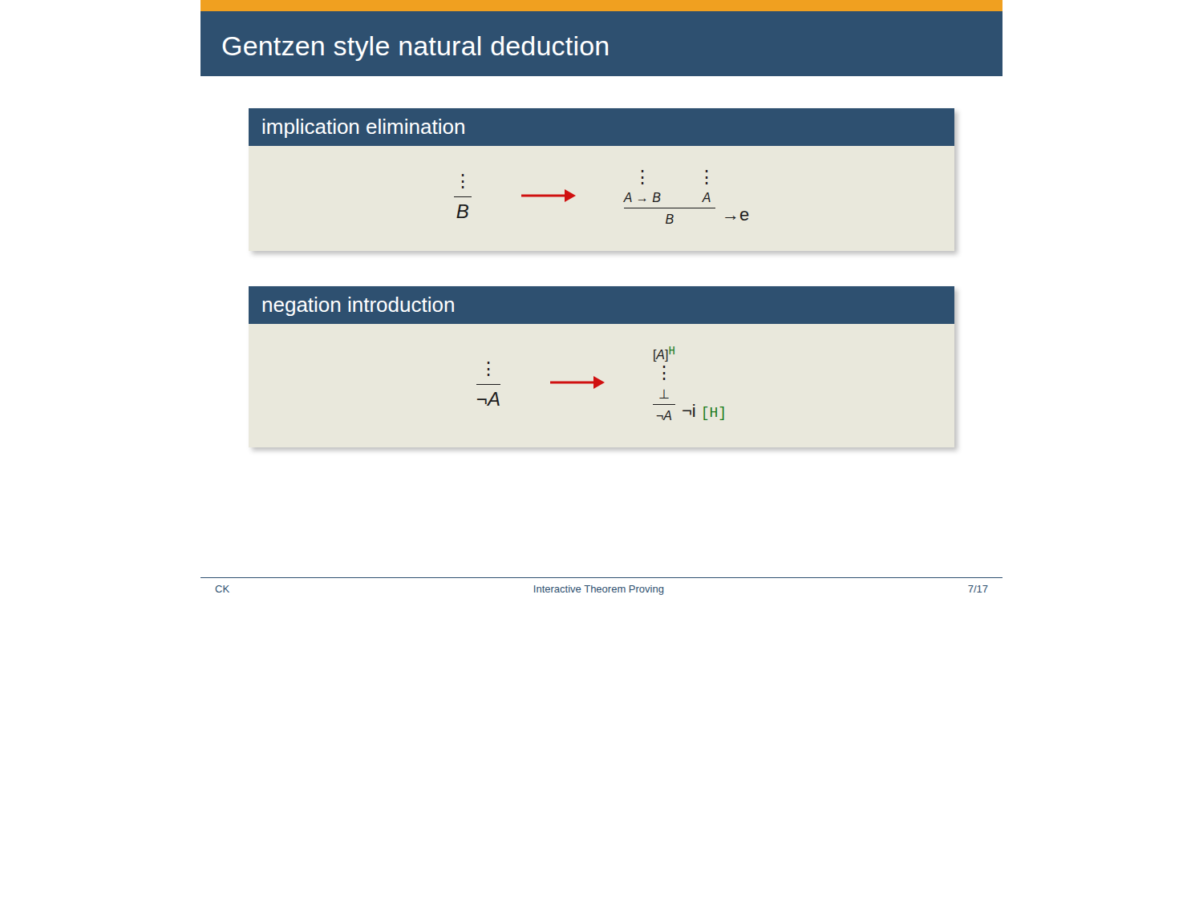Gentzen style natural deduction
implication elimination
⋮
B
⋮
A → B
⋮
A
B
→e
negation introduction
⋮
¬A
[A] H
⋮
⊥
¬A
¬i [H]
CK
Interactive Theorem Proving
7/17